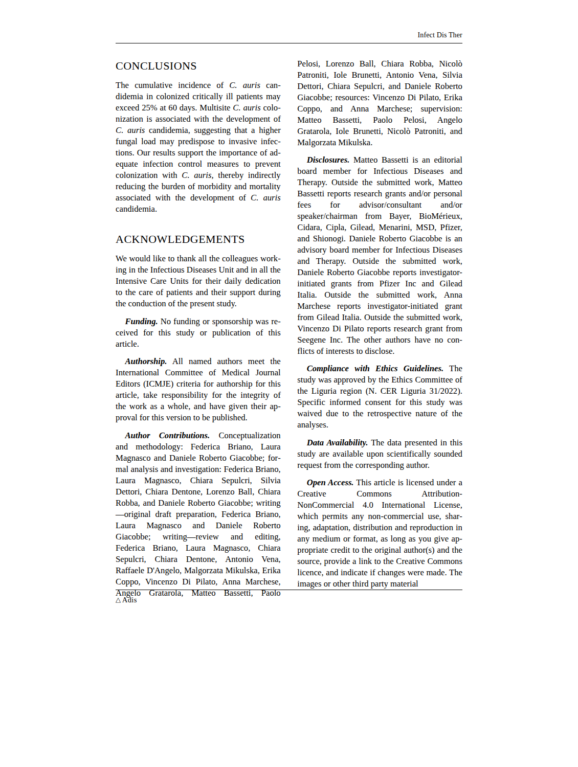Infect Dis Ther
CONCLUSIONS
The cumulative incidence of C. auris candidemia in colonized critically ill patients may exceed 25% at 60 days. Multisite C. auris colonization is associated with the development of C. auris candidemia, suggesting that a higher fungal load may predispose to invasive infections. Our results support the importance of adequate infection control measures to prevent colonization with C. auris, thereby indirectly reducing the burden of morbidity and mortality associated with the development of C. auris candidemia.
ACKNOWLEDGEMENTS
We would like to thank all the colleagues working in the Infectious Diseases Unit and in all the Intensive Care Units for their daily dedication to the care of patients and their support during the conduction of the present study.
Funding. No funding or sponsorship was received for this study or publication of this article.
Authorship. All named authors meet the International Committee of Medical Journal Editors (ICMJE) criteria for authorship for this article, take responsibility for the integrity of the work as a whole, and have given their approval for this version to be published.
Author Contributions. Conceptualization and methodology: Federica Briano, Laura Magnasco and Daniele Roberto Giacobbe; formal analysis and investigation: Federica Briano, Laura Magnasco, Chiara Sepulcri, Silvia Dettori, Chiara Dentone, Lorenzo Ball, Chiara Robba, and Daniele Roberto Giacobbe; writing—original draft preparation, Federica Briano, Laura Magnasco and Daniele Roberto Giacobbe; writing—review and editing, Federica Briano, Laura Magnasco, Chiara Sepulcri, Chiara Dentone, Antonio Vena, Raffaele D'Angelo, Malgorzata Mikulska, Erika Coppo, Vincenzo Di Pilato, Anna Marchese, Angelo Gratarola, Matteo Bassetti, Paolo Pelosi, Lorenzo Ball, Chiara Robba, Nicolò Patroniti, Iole Brunetti, Antonio Vena, Silvia Dettori, Chiara Sepulcri, and Daniele Roberto Giacobbe; resources: Vincenzo Di Pilato, Erika Coppo, and Anna Marchese; supervision: Matteo Bassetti, Paolo Pelosi, Angelo Gratarola, Iole Brunetti, Nicolò Patroniti, and Malgorzata Mikulska.
Disclosures. Matteo Bassetti is an editorial board member for Infectious Diseases and Therapy. Outside the submitted work, Matteo Bassetti reports research grants and/or personal fees for advisor/consultant and/or speaker/chairman from Bayer, BioMérieux, Cidara, Cipla, Gilead, Menarini, MSD, Pfizer, and Shionogi. Daniele Roberto Giacobbe is an advisory board member for Infectious Diseases and Therapy. Outside the submitted work, Daniele Roberto Giacobbe reports investigator-initiated grants from Pfizer Inc and Gilead Italia. Outside the submitted work, Anna Marchese reports investigator-initiated grant from Gilead Italia. Outside the submitted work, Vincenzo Di Pilato reports research grant from Seegene Inc. The other authors have no conflicts of interests to disclose.
Compliance with Ethics Guidelines. The study was approved by the Ethics Committee of the Liguria region (N. CER Liguria 31/2022). Specific informed consent for this study was waived due to the retrospective nature of the analyses.
Data Availability. The data presented in this study are available upon scientifically sounded request from the corresponding author.
Open Access. This article is licensed under a Creative Commons Attribution-NonCommercial 4.0 International License, which permits any non-commercial use, sharing, adaptation, distribution and reproduction in any medium or format, as long as you give appropriate credit to the original author(s) and the source, provide a link to the Creative Commons licence, and indicate if changes were made. The images or other third party material
△Adis